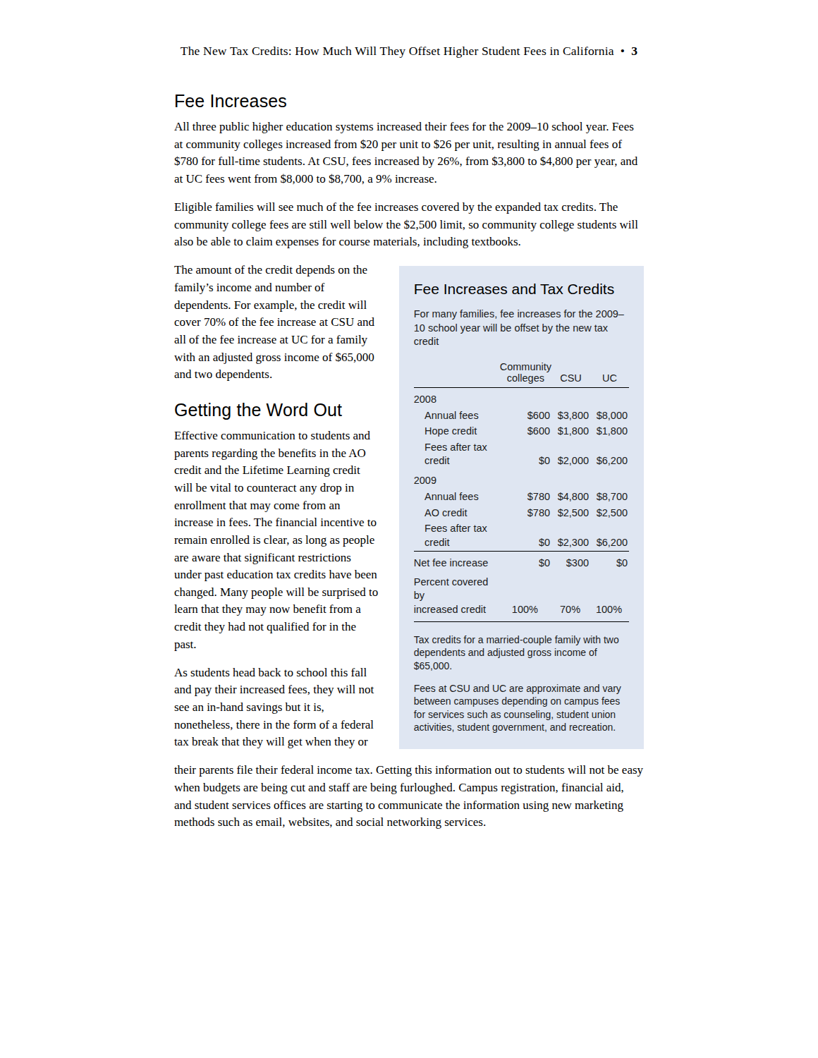The New Tax Credits: How Much Will They Offset Higher Student Fees in California • 3
Fee Increases
All three public higher education systems increased their fees for the 2009–10 school year. Fees at community colleges increased from $20 per unit to $26 per unit, resulting in annual fees of $780 for full-time students. At CSU, fees increased by 26%, from $3,800 to $4,800 per year, and at UC fees went from $8,000 to $8,700, a 9% increase.
Eligible families will see much of the fee increases covered by the expanded tax credits. The community college fees are still well below the $2,500 limit, so community college students will also be able to claim expenses for course materials, including textbooks.
Fee Increases and Tax Credits
For many families, fee increases for the 2009–10 school year will be offset by the new tax credit
| | Community colleges | CSU | UC |
| --- | --- | --- | --- |
| 2008 | | | |
| Annual fees | $600 | $3,800 | $8,000 |
| Hope credit | $600 | $1,800 | $1,800 |
| Fees after tax credit | $0 | $2,000 | $6,200 |
| 2009 | | | |
| Annual fees | $780 | $4,800 | $8,700 |
| AO credit | $780 | $2,500 | $2,500 |
| Fees after tax credit | $0 | $2,300 | $6,200 |
| Net fee increase | $0 | $300 | $0 |
| Percent covered by increased credit | 100% | 70% | 100% |
Tax credits for a married-couple family with two dependents and adjusted gross income of $65,000.
Fees at CSU and UC are approximate and vary between campuses depending on campus fees for services such as counseling, student union activities, student government, and recreation.
The amount of the credit depends on the family’s income and number of dependents. For example, the credit will cover 70% of the fee increase at CSU and all of the fee increase at UC for a family with an adjusted gross income of $65,000 and two dependents.
Getting the Word Out
Effective communication to students and parents regarding the benefits in the AO credit and the Lifetime Learning credit will be vital to counteract any drop in enrollment that may come from an increase in fees. The financial incentive to remain enrolled is clear, as long as people are aware that significant restrictions under past education tax credits have been changed. Many people will be surprised to learn that they may now benefit from a credit they had not qualified for in the past.
As students head back to school this fall and pay their increased fees, they will not see an in-hand savings but it is, nonetheless, there in the form of a federal tax break that they will get when they or
their parents file their federal income tax. Getting this information out to students will not be easy when budgets are being cut and staff are being furloughed. Campus registration, financial aid, and student services offices are starting to communicate the information using new marketing methods such as email, websites, and social networking services.